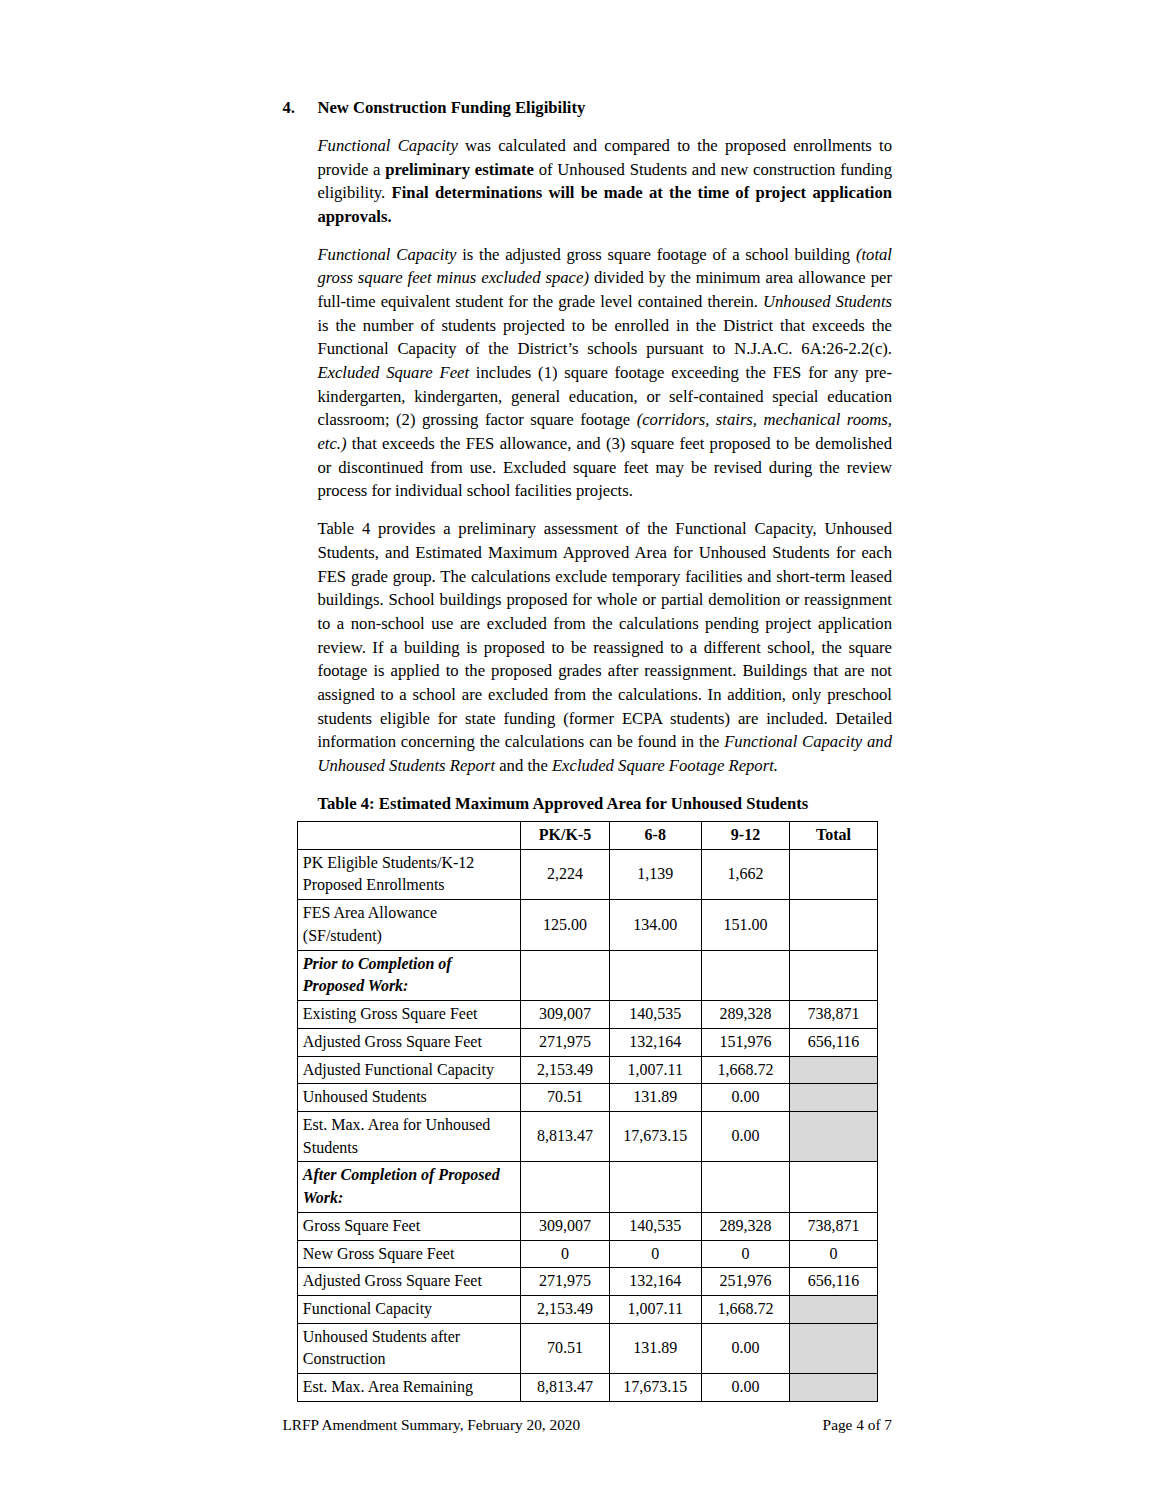4.
New Construction Funding Eligibility
Functional Capacity was calculated and compared to the proposed enrollments to provide a preliminary estimate of Unhoused Students and new construction funding eligibility. Final determinations will be made at the time of project application approvals.
Functional Capacity is the adjusted gross square footage of a school building (total gross square feet minus excluded space) divided by the minimum area allowance per full-time equivalent student for the grade level contained therein. Unhoused Students is the number of students projected to be enrolled in the District that exceeds the Functional Capacity of the District’s schools pursuant to N.J.A.C. 6A:26-2.2(c). Excluded Square Feet includes (1) square footage exceeding the FES for any pre-kindergarten, kindergarten, general education, or self-contained special education classroom; (2) grossing factor square footage (corridors, stairs, mechanical rooms, etc.) that exceeds the FES allowance, and (3) square feet proposed to be demolished or discontinued from use. Excluded square feet may be revised during the review process for individual school facilities projects.
Table 4 provides a preliminary assessment of the Functional Capacity, Unhoused Students, and Estimated Maximum Approved Area for Unhoused Students for each FES grade group. The calculations exclude temporary facilities and short-term leased buildings. School buildings proposed for whole or partial demolition or reassignment to a non-school use are excluded from the calculations pending project application review. If a building is proposed to be reassigned to a different school, the square footage is applied to the proposed grades after reassignment. Buildings that are not assigned to a school are excluded from the calculations. In addition, only preschool students eligible for state funding (former ECPA students) are included. Detailed information concerning the calculations can be found in the Functional Capacity and Unhoused Students Report and the Excluded Square Footage Report.
Table 4: Estimated Maximum Approved Area for Unhoused Students
| | PK/K-5 | 6-8 | 9-12 | Total |
| --- | --- | --- | --- | --- |
| PK Eligible Students/K-12 Proposed Enrollments | 2,224 | 1,139 | 1,662 | |
| FES Area Allowance (SF/student) | 125.00 | 134.00 | 151.00 | |
| Prior to Completion of Proposed Work: | | | | |
| Existing Gross Square Feet | 309,007 | 140,535 | 289,328 | 738,871 |
| Adjusted Gross Square Feet | 271,975 | 132,164 | 151,976 | 656,116 |
| Adjusted Functional Capacity | 2,153.49 | 1,007.11 | 1,668.72 | |
| Unhoused Students | 70.51 | 131.89 | 0.00 | |
| Est. Max. Area for Unhoused Students | 8,813.47 | 17,673.15 | 0.00 | |
| After Completion of Proposed Work: | | | | |
| Gross Square Feet | 309,007 | 140,535 | 289,328 | 738,871 |
| New Gross Square Feet | 0 | 0 | 0 | 0 |
| Adjusted Gross Square Feet | 271,975 | 132,164 | 251,976 | 656,116 |
| Functional Capacity | 2,153.49 | 1,007.11 | 1,668.72 | |
| Unhoused Students after Construction | 70.51 | 131.89 | 0.00 | |
| Est. Max. Area Remaining | 8,813.47 | 17,673.15 | 0.00 | |
LRFP Amendment Summary, February 20, 2020 Page 4 of 7